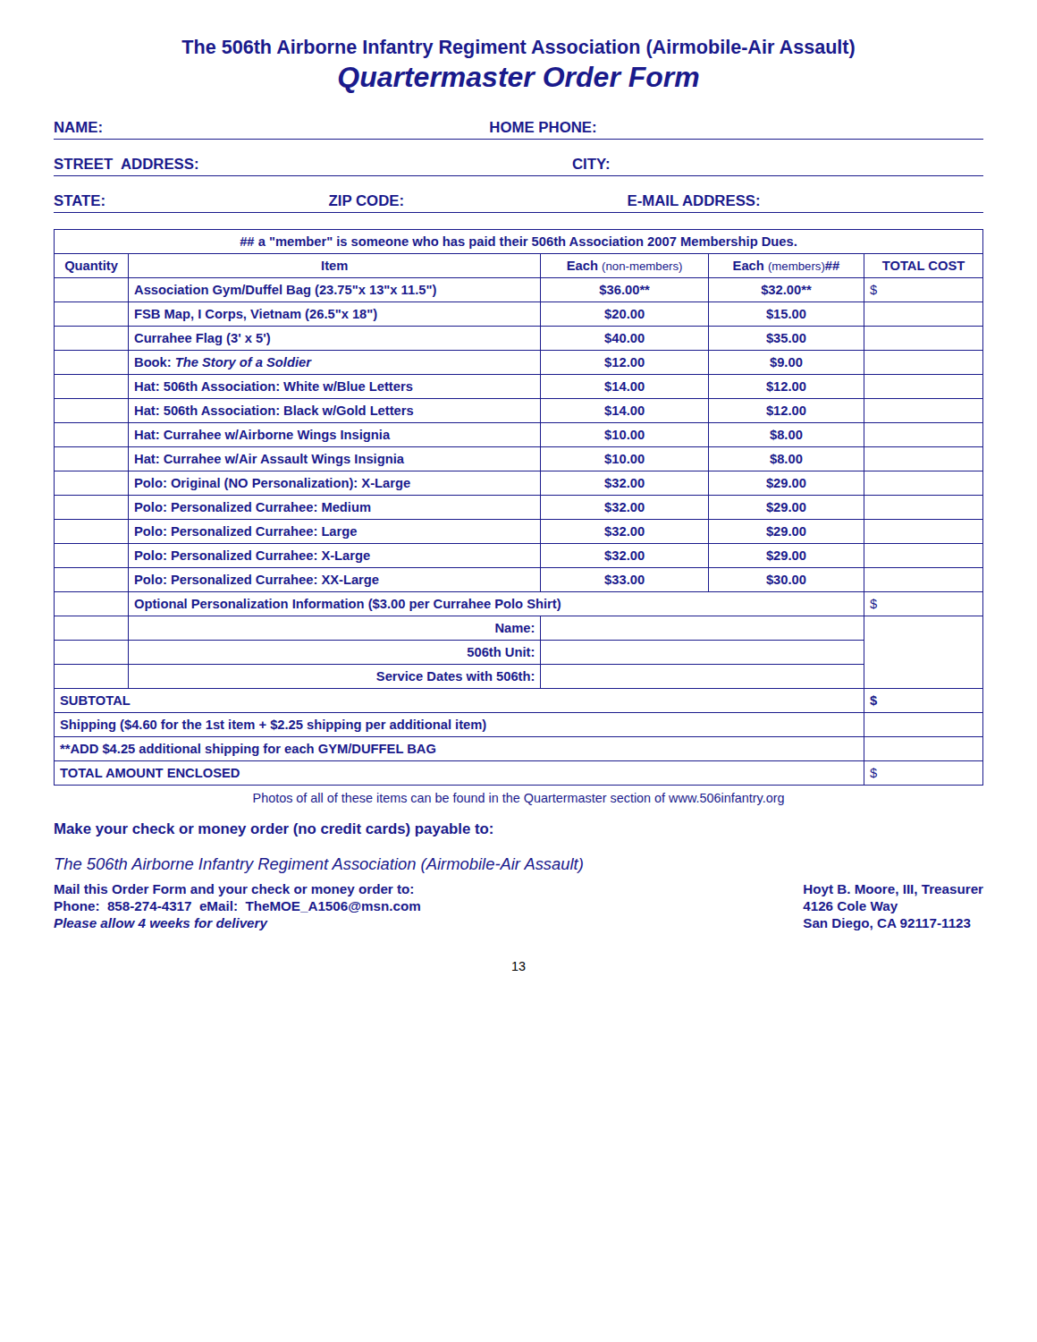The 506th Airborne Infantry Regiment Association (Airmobile-Air Assault)
Quartermaster Order Form
NAME: HOME PHONE:
STREET ADDRESS: CITY:
STATE: ZIP CODE: E-MAIL ADDRESS:
| ## a "member" is someone who has paid their 506th Association 2007 Membership Dues. |
| Quantity | Item | Each (non-members) | Each (members) ## | TOTAL COST |
| | Association Gym/Duffel Bag (23.75"x 13"x 11.5") | $36.00** | $32.00** | $ |
| | FSB Map, I Corps, Vietnam (26.5"x 18") | $20.00 | $15.00 | |
| | Currahee Flag (3' x 5') | $40.00 | $35.00 | |
| | Book: The Story of a Soldier | $12.00 | $9.00 | |
| | Hat: 506th Association: White w/Blue Letters | $14.00 | $12.00 | |
| | Hat: 506th Association: Black w/Gold Letters | $14.00 | $12.00 | |
| | Hat: Currahee w/Airborne Wings Insignia | $10.00 | $8.00 | |
| | Hat: Currahee w/Air Assault Wings Insignia | $10.00 | $8.00 | |
| | Polo: Original (NO Personalization): X-Large | $32.00 | $29.00 | |
| | Polo: Personalized Currahee: Medium | $32.00 | $29.00 | |
| | Polo: Personalized Currahee: Large | $32.00 | $29.00 | |
| | Polo: Personalized Currahee: X-Large | $32.00 | $29.00 | |
| | Polo: Personalized Currahee: XX-Large | $33.00 | $30.00 | |
| | Optional Personalization Information ($3.00 per Currahee Polo Shirt) | $ |
| | Name: | | |
| | 506th Unit: | |
| | Service Dates with 506th: | |
| SUBTOTAL | $ |
| Shipping ($4.60 for the 1st item + $2.25 shipping per additional item) | |
| **ADD $4.25 additional shipping for each GYM/DUFFEL BAG | |
| TOTAL AMOUNT ENCLOSED | $ |
Photos of all of these items can be found in the Quartermaster section of www.506infantry.org
Make your check or money order (no credit cards) payable to:
The 506th Airborne Infantry Regiment Association (Airmobile-Air Assault)
Mail this Order Form and your check or money order to:
Phone: 858-274-4317 eMail: TheMOE_A1506@msn.com
Please allow 4 weeks for delivery
Hoyt B. Moore, III, Treasurer
4126 Cole Way
San Diego, CA 92117-1123
13